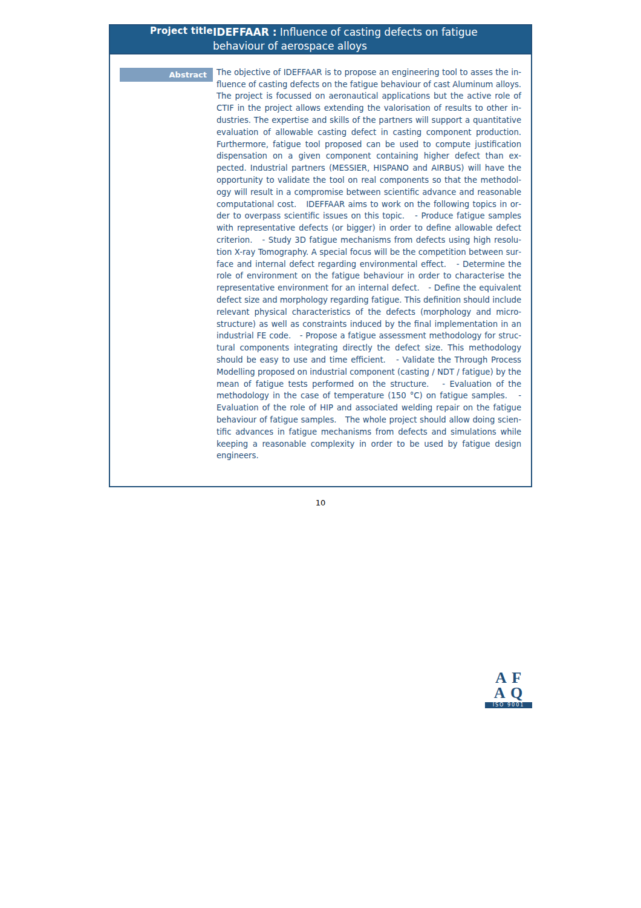| Project title | IDEFFAAR : Influence of casting defects on fatigue behaviour of aerospace alloys |
| Abstract | The objective of IDEFFAAR is to propose an engineering tool to asses the influence of casting defects on the fatigue behaviour of cast Aluminum alloys. The project is focussed on aeronautical applications but the active role of CTIF in the project allows extending the valorisation of results to other industries. The expertise and skills of the partners will support a quantitative evaluation of allowable casting defect in casting component production. Furthermore, fatigue tool proposed can be used to compute justification dispensation on a given component containing higher defect than expected. Industrial partners (MESSIER, HISPANO and AIRBUS) will have the opportunity to validate the tool on real components so that the methodology will result in a compromise between scientific advance and reasonable computational cost. IDEFFAAR aims to work on the following topics in order to overpass scientific issues on this topic. - Produce fatigue samples with representative defects (or bigger) in order to define allowable defect criterion. - Study 3D fatigue mechanisms from defects using high resolution X-ray Tomography. A special focus will be the competition between surface and internal defect regarding environmental effect. - Determine the role of environment on the fatigue behaviour in order to characterise the representative environment for an internal defect. - Define the equivalent defect size and morphology regarding fatigue. This definition should include relevant physical characteristics of the defects (morphology and microstructure) as well as constraints induced by the final implementation in an industrial FE code. - Propose a fatigue assessment methodology for structural components integrating directly the defect size. This methodology should be easy to use and time efficient. - Validate the Through Process Modelling proposed on industrial component (casting / NDT / fatigue) by the mean of fatigue tests performed on the structure. - Evaluation of the methodology in the case of temperature (150 °C) on fatigue samples. - Evaluation of the role of HIP and associated welding repair on the fatigue behaviour of fatigue samples. The whole project should allow doing scientific advances in fatigue mechanisms from defects and simulations while keeping a reasonable complexity in order to be used by fatigue design engineers. |
10
A F
A Q
ISO 9001